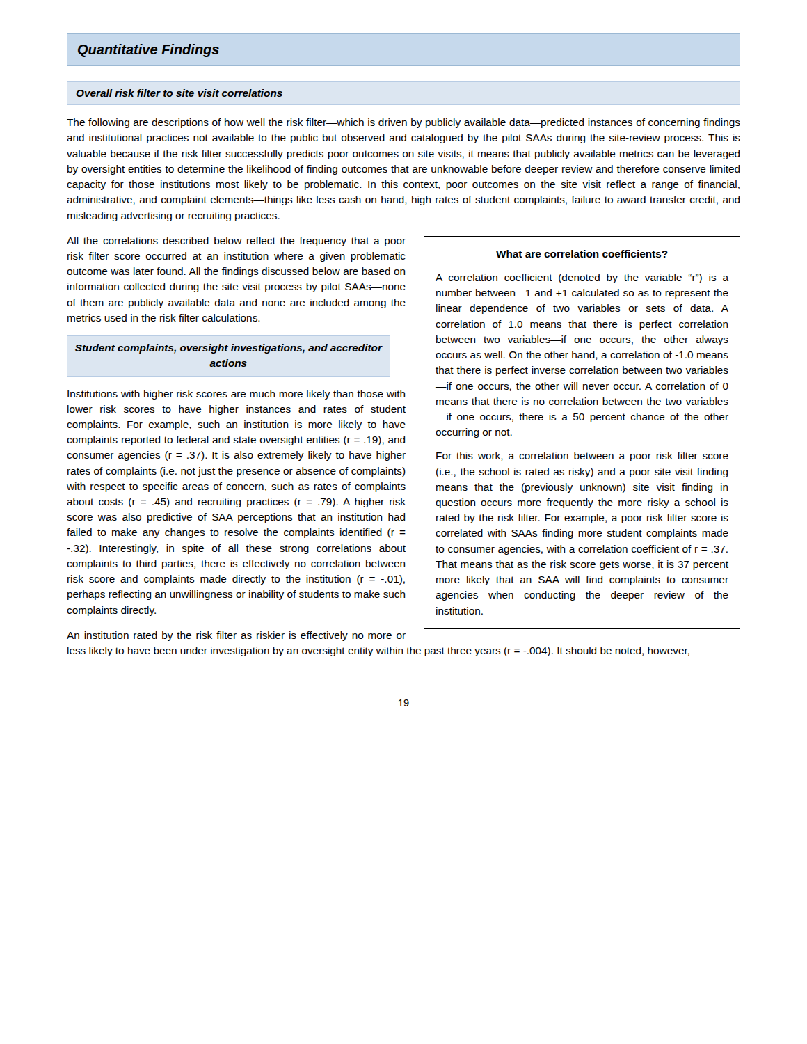Quantitative Findings
Overall risk filter to site visit correlations
The following are descriptions of how well the risk filter—which is driven by publicly available data—predicted instances of concerning findings and institutional practices not available to the public but observed and catalogued by the pilot SAAs during the site-review process. This is valuable because if the risk filter successfully predicts poor outcomes on site visits, it means that publicly available metrics can be leveraged by oversight entities to determine the likelihood of finding outcomes that are unknowable before deeper review and therefore conserve limited capacity for those institutions most likely to be problematic. In this context, poor outcomes on the site visit reflect a range of financial, administrative, and complaint elements—things like less cash on hand, high rates of student complaints, failure to award transfer credit, and misleading advertising or recruiting practices.
What are correlation coefficients?
A correlation coefficient (denoted by the variable “r”) is a number between –1 and +1 calculated so as to represent the linear dependence of two variables or sets of data. A correlation of 1.0 means that there is perfect correlation between two variables—if one occurs, the other always occurs as well. On the other hand, a correlation of -1.0 means that there is perfect inverse correlation between two variables—if one occurs, the other will never occur. A correlation of 0 means that there is no correlation between the two variables—if one occurs, there is a 50 percent chance of the other occurring or not.
For this work, a correlation between a poor risk filter score (i.e., the school is rated as risky) and a poor site visit finding means that the (previously unknown) site visit finding in question occurs more frequently the more risky a school is rated by the risk filter. For example, a poor risk filter score is correlated with SAAs finding more student complaints made to consumer agencies, with a correlation coefficient of r = .37. That means that as the risk score gets worse, it is 37 percent more likely that an SAA will find complaints to consumer agencies when conducting the deeper review of the institution.
All the correlations described below reflect the frequency that a poor risk filter score occurred at an institution where a given problematic outcome was later found. All the findings discussed below are based on information collected during the site visit process by pilot SAAs—none of them are publicly available data and none are included among the metrics used in the risk filter calculations.
Student complaints, oversight investigations, and accreditor actions
Institutions with higher risk scores are much more likely than those with lower risk scores to have higher instances and rates of student complaints. For example, such an institution is more likely to have complaints reported to federal and state oversight entities (r = .19), and consumer agencies (r = .37). It is also extremely likely to have higher rates of complaints (i.e. not just the presence or absence of complaints) with respect to specific areas of concern, such as rates of complaints about costs (r = .45) and recruiting practices (r = .79). A higher risk score was also predictive of SAA perceptions that an institution had failed to make any changes to resolve the complaints identified (r = -.32). Interestingly, in spite of all these strong correlations about complaints to third parties, there is effectively no correlation between risk score and complaints made directly to the institution (r = -.01), perhaps reflecting an unwillingness or inability of students to make such complaints directly.
An institution rated by the risk filter as riskier is effectively no more or less likely to have been under investigation by an oversight entity within the past three years (r = -.004). It should be noted, however,
19